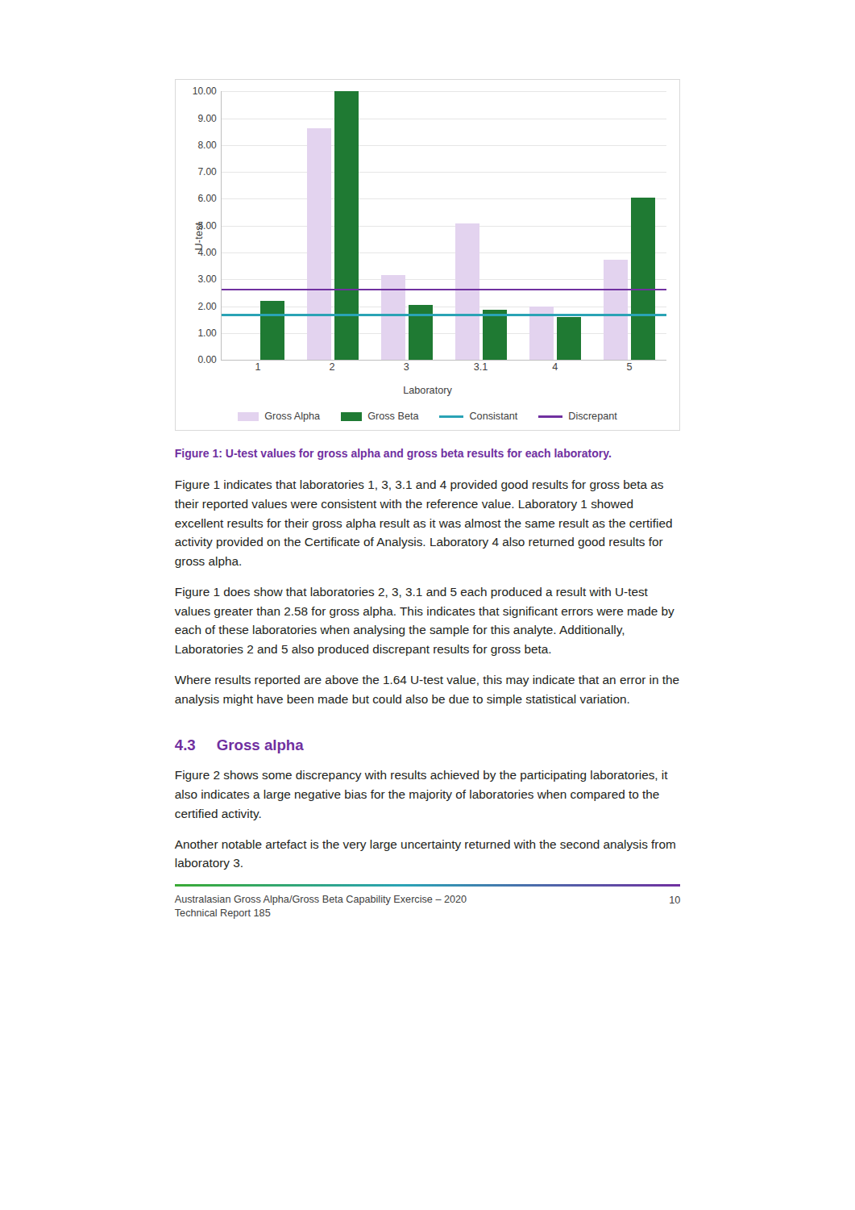U-test
10.00
9.00
8.00
7.00
6.00
5.00
4.00
3.00
2.00
1.00
0.00
1 2 3 3.1 4 5
Laboratory
Gross Alpha
Gross Beta
Consistant
Discrepant
Figure 1: U-test values for gross alpha and gross beta results for each laboratory.
Figure 1 indicates that laboratories 1, 3, 3.1 and 4 provided good results for gross beta as their reported values were consistent with the reference value. Laboratory 1 showed excellent results for their gross alpha result as it was almost the same result as the certified activity provided on the Certificate of Analysis. Laboratory 4 also returned good results for gross alpha.
Figure 1 does show that laboratories 2, 3, 3.1 and 5 each produced a result with U-test values greater than 2.58 for gross alpha. This indicates that significant errors were made by each of these laboratories when analysing the sample for this analyte. Additionally, Laboratories 2 and 5 also produced discrepant results for gross beta.
Where results reported are above the 1.64 U-test value, this may indicate that an error in the analysis might have been made but could also be due to simple statistical variation.
4.3 Gross alpha
Figure 2 shows some discrepancy with results achieved by the participating laboratories, it also indicates a large negative bias for the majority of laboratories when compared to the certified activity.
Another notable artefact is the very large uncertainty returned with the second analysis from laboratory 3.
Australasian Gross Alpha/Gross Beta Capability Exercise – 2020
Technical Report 185
10